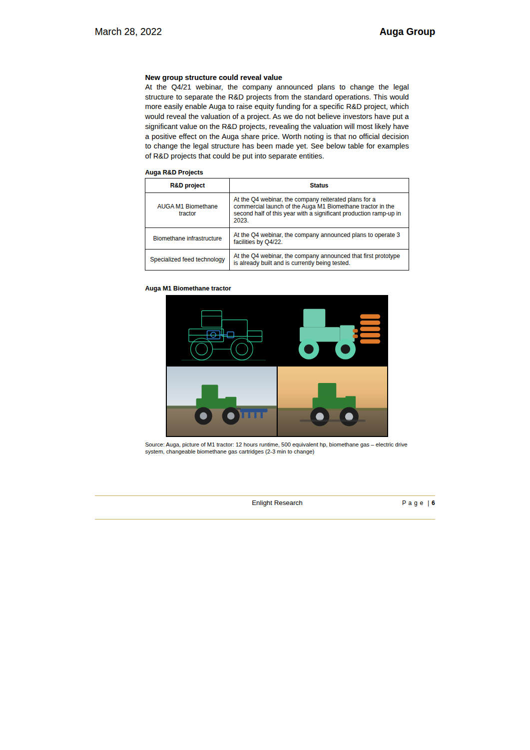March 28, 2022
Auga Group
New group structure could reveal value
At the Q4/21 webinar, the company announced plans to change the legal structure to separate the R&D projects from the standard operations. This would more easily enable Auga to raise equity funding for a specific R&D project, which would reveal the valuation of a project. As we do not believe investors have put a significant value on the R&D projects, revealing the valuation will most likely have a positive effect on the Auga share price. Worth noting is that no official decision to change the legal structure has been made yet. See below table for examples of R&D projects that could be put into separate entities.
Auga R&D Projects
| R&D project | Status |
| --- | --- |
| AUGA M1 Biomethane tractor | At the Q4 webinar, the company reiterated plans for a commercial launch of the Auga M1 Biomethane tractor in the second half of this year with a significant production ramp-up in 2023. |
| Biomethane infrastructure | At the Q4 webinar, the company announced plans to operate 3 facilities by Q4/22. |
| Specialized feed technology | At the Q4 webinar, the company announced that first prototype is already built and is currently being tested. |
Auga M1 Biomethane tractor
Source: Auga, picture of M1 tractor: 12 hours runtime, 500 equivalent hp, biomethane gas – electric drive system, changeable biomethane gas cartridges (2-3 min to change)
Enlight Research
P a g e | 6